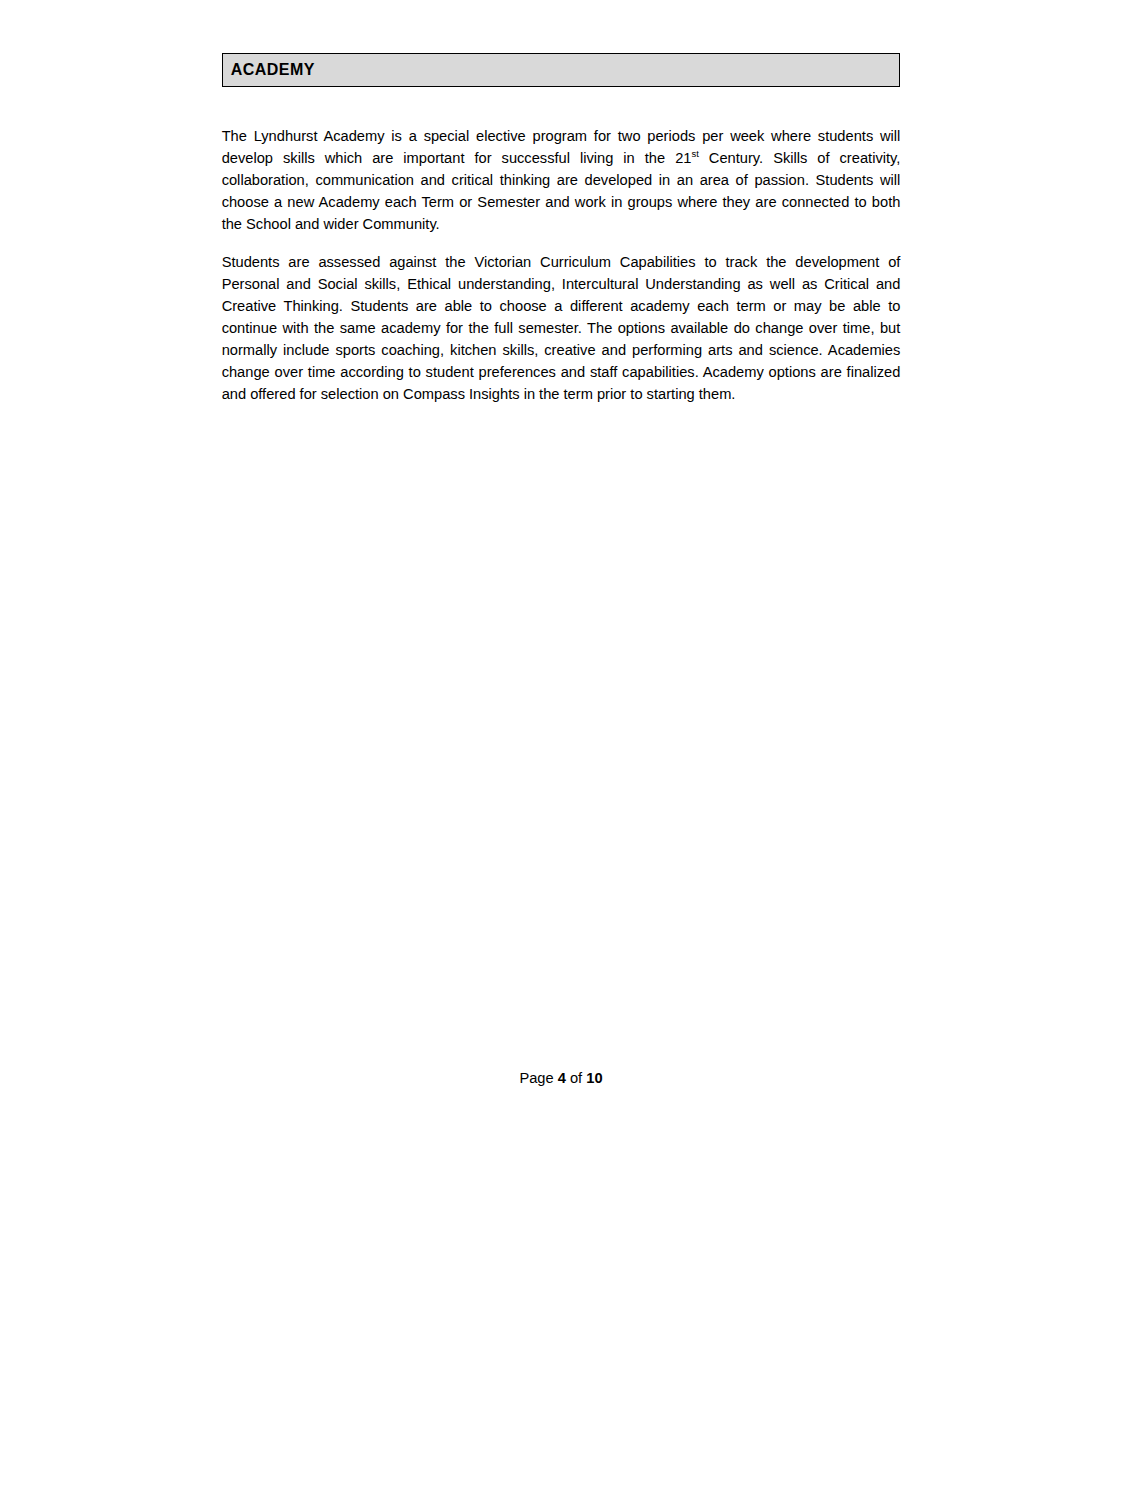ACADEMY
The Lyndhurst Academy is a special elective program for two periods per week where students will develop skills which are important for successful living in the 21st Century. Skills of creativity, collaboration, communication and critical thinking are developed in an area of passion. Students will choose a new Academy each Term or Semester and work in groups where they are connected to both the School and wider Community.
Students are assessed against the Victorian Curriculum Capabilities to track the development of Personal and Social skills, Ethical understanding, Intercultural Understanding as well as Critical and Creative Thinking. Students are able to choose a different academy each term or may be able to continue with the same academy for the full semester. The options available do change over time, but normally include sports coaching, kitchen skills, creative and performing arts and science. Academies change over time according to student preferences and staff capabilities. Academy options are finalized and offered for selection on Compass Insights in the term prior to starting them.
Page 4 of 10